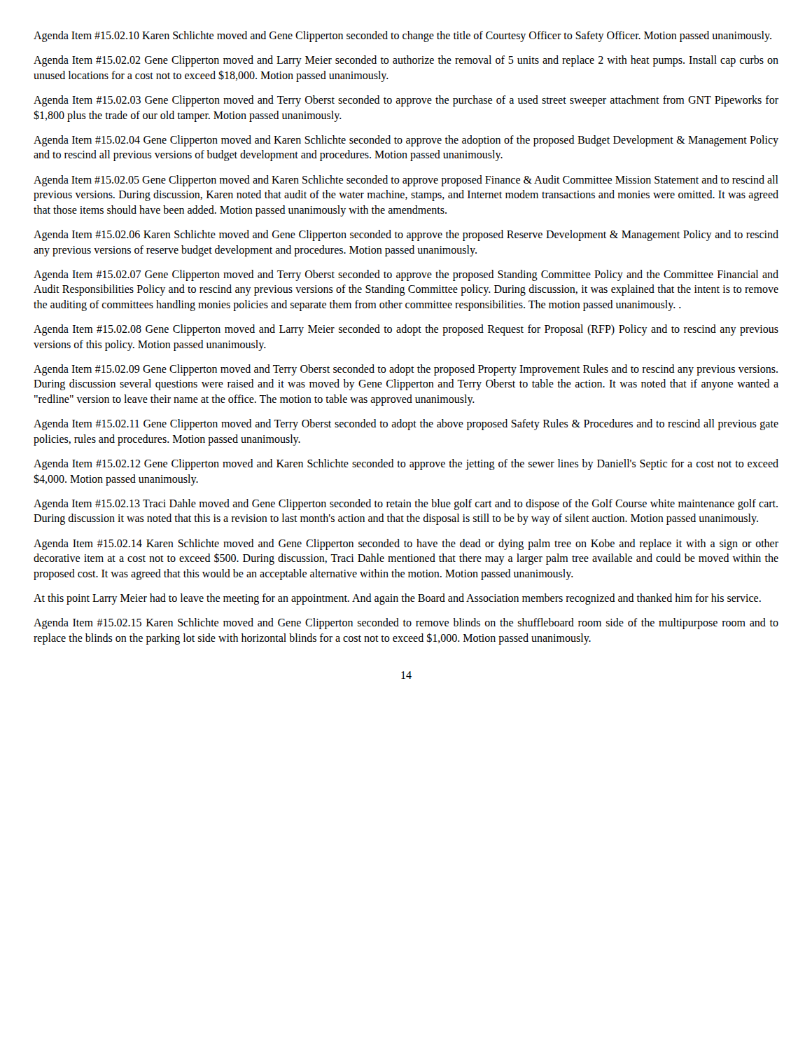Agenda Item #15.02.10 Karen Schlichte moved and Gene Clipperton seconded to change the title of Courtesy Officer to Safety Officer. Motion passed unanimously.
Agenda Item #15.02.02 Gene Clipperton moved and Larry Meier seconded to authorize the removal of 5 units and replace 2 with heat pumps. Install cap curbs on unused locations for a cost not to exceed $18,000. Motion passed unanimously.
Agenda Item #15.02.03 Gene Clipperton moved and Terry Oberst seconded to approve the purchase of a used street sweeper attachment from GNT Pipeworks for $1,800 plus the trade of our old tamper. Motion passed unanimously.
Agenda Item #15.02.04 Gene Clipperton moved and Karen Schlichte seconded to approve the adoption of the proposed Budget Development & Management Policy and to rescind all previous versions of budget development and procedures. Motion passed unanimously.
Agenda Item #15.02.05 Gene Clipperton moved and Karen Schlichte seconded to approve proposed Finance & Audit Committee Mission Statement and to rescind all previous versions. During discussion, Karen noted that audit of the water machine, stamps, and Internet modem transactions and monies were omitted. It was agreed that those items should have been added. Motion passed unanimously with the amendments.
Agenda Item #15.02.06 Karen Schlichte moved and Gene Clipperton seconded to approve the proposed Reserve Development & Management Policy and to rescind any previous versions of reserve budget development and procedures. Motion passed unanimously.
Agenda Item #15.02.07 Gene Clipperton moved and Terry Oberst seconded to approve the proposed Standing Committee Policy and the Committee Financial and Audit Responsibilities Policy and to rescind any previous versions of the Standing Committee policy. During discussion, it was explained that the intent is to remove the auditing of committees handling monies policies and separate them from other committee responsibilities. The motion passed unanimously. .
Agenda Item #15.02.08 Gene Clipperton moved and Larry Meier seconded to adopt the proposed Request for Proposal (RFP) Policy and to rescind any previous versions of this policy. Motion passed unanimously.
Agenda Item #15.02.09 Gene Clipperton moved and Terry Oberst seconded to adopt the proposed Property Improvement Rules and to rescind any previous versions. During discussion several questions were raised and it was moved by Gene Clipperton and Terry Oberst to table the action. It was noted that if anyone wanted a "redline" version to leave their name at the office. The motion to table was approved unanimously.
Agenda Item #15.02.11 Gene Clipperton moved and Terry Oberst seconded to adopt the above proposed Safety Rules & Procedures and to rescind all previous gate policies, rules and procedures. Motion passed unanimously.
Agenda Item #15.02.12 Gene Clipperton moved and Karen Schlichte seconded to approve the jetting of the sewer lines by Daniell's Septic for a cost not to exceed $4,000. Motion passed unanimously.
Agenda Item #15.02.13 Traci Dahle moved and Gene Clipperton seconded to retain the blue golf cart and to dispose of the Golf Course white maintenance golf cart. During discussion it was noted that this is a revision to last month's action and that the disposal is still to be by way of silent auction. Motion passed unanimously.
Agenda Item #15.02.14 Karen Schlichte moved and Gene Clipperton seconded to have the dead or dying palm tree on Kobe and replace it with a sign or other decorative item at a cost not to exceed $500. During discussion, Traci Dahle mentioned that there may a larger palm tree available and could be moved within the proposed cost. It was agreed that this would be an acceptable alternative within the motion. Motion passed unanimously.
At this point Larry Meier had to leave the meeting for an appointment. And again the Board and Association members recognized and thanked him for his service.
Agenda Item #15.02.15 Karen Schlichte moved and Gene Clipperton seconded to remove blinds on the shuffleboard room side of the multipurpose room and to replace the blinds on the parking lot side with horizontal blinds for a cost not to exceed $1,000. Motion passed unanimously.
14